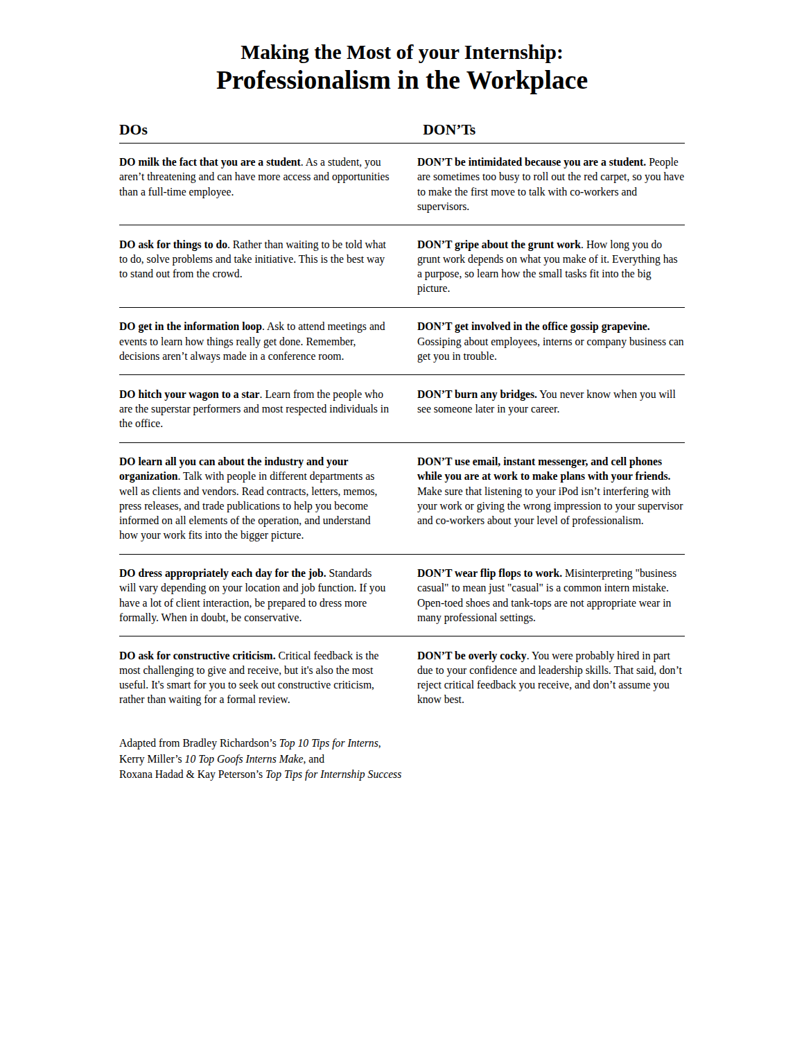Making the Most of your Internship: Professionalism in the Workplace
| DOs | DON’Ts |
| --- | --- |
| DO milk the fact that you are a student . As a student, you aren’t threatening and can have more access and opportunities than a full-time employee. | DON’T be intimidated because you are a student. People are sometimes too busy to roll out the red carpet, so you have to make the first move to talk with co-workers and supervisors. |
| DO ask for things to do . Rather than waiting to be told what to do, solve problems and take initiative. This is the best way to stand out from the crowd. | DON’T gripe about the grunt work . How long you do grunt work depends on what you make of it. Everything has a purpose, so learn how the small tasks fit into the big picture. |
| DO get in the information loop . Ask to attend meetings and events to learn how things really get done. Remember, decisions aren’t always made in a conference room. | DON’T get involved in the office gossip grapevine. Gossiping about employees, interns or company business can get you in trouble. |
| DO hitch your wagon to a star . Learn from the people who are the superstar performers and most respected individuals in the office. | DON’T burn any bridges. You never know when you will see someone later in your career. |
| DO learn all you can about the industry and your organization . Talk with people in different departments as well as clients and vendors. Read contracts, letters, memos, press releases, and trade publications to help you become informed on all elements of the operation, and understand how your work fits into the bigger picture. | DON’T use email, instant messenger, and cell phones while you are at work to make plans with your friends. Make sure that listening to your iPod isn’t interfering with your work or giving the wrong impression to your supervisor and co-workers about your level of professionalism. |
| DO dress appropriately each day for the job. Standards will vary depending on your location and job function. If you have a lot of client interaction, be prepared to dress more formally. When in doubt, be conservative. | DON’T wear flip flops to work. Misinterpreting "business casual" to mean just "casual" is a common intern mistake. Open-toed shoes and tank-tops are not appropriate wear in many professional settings. |
| DO ask for constructive criticism. Critical feedback is the most challenging to give and receive, but it's also the most useful. It's smart for you to seek out constructive criticism, rather than waiting for a formal review. | DON’T be overly cocky . You were probably hired in part due to your confidence and leadership skills. That said, don’t reject critical feedback you receive, and don’t assume you know best. |
Adapted from Bradley Richardson’s Top 10 Tips for Interns,
Kerry Miller’s 10 Top Goofs Interns Make, and
Roxana Hadad & Kay Peterson’s Top Tips for Internship Success